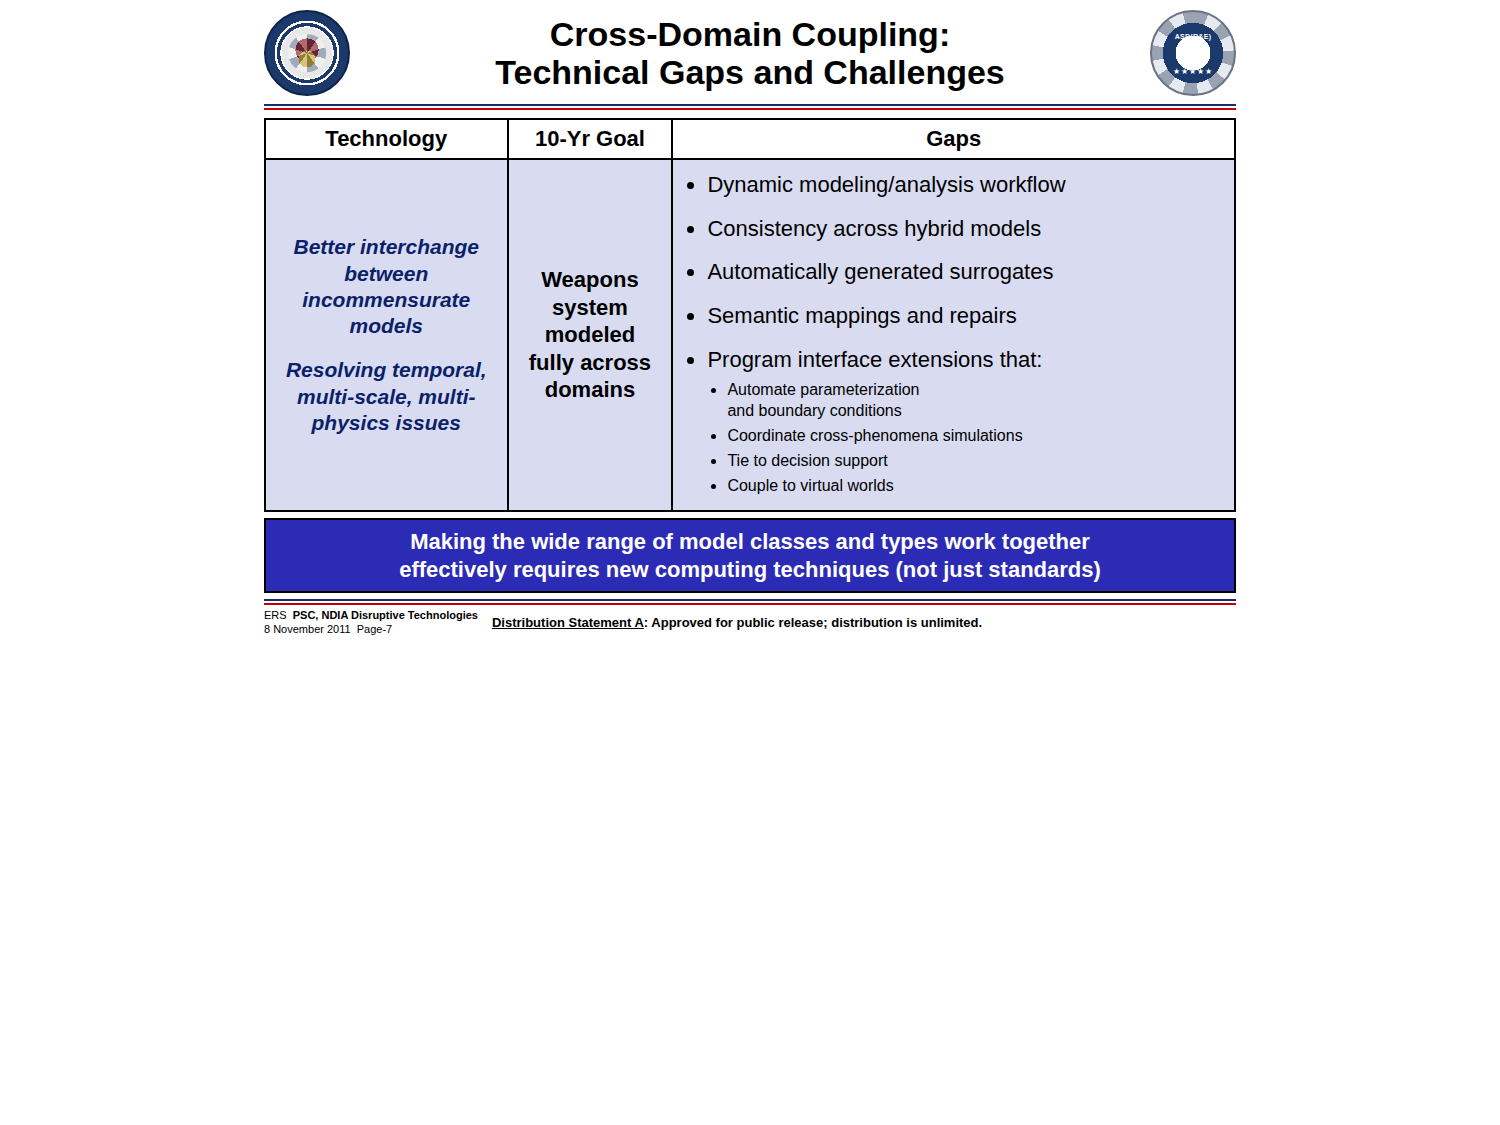Cross-Domain Coupling:
Technical Gaps and Challenges
| Technology | 10-Yr Goal | Gaps |
| --- | --- | --- |
| Better interchange between incommensurate models Resolving temporal, multi-scale, multi-physics issues | Weapons system modeled fully across domains | Dynamic modeling/analysis workflow Consistency across hybrid models Automatically generated surrogates Semantic mappings and repairs Program interface extensions that: Automate parameterization and boundary conditions Coordinate cross-phenomena simulations Tie to decision support Couple to virtual worlds |
Making the wide range of model classes and types work together
effectively requires new computing techniques (not just standards)
ERS PSC, NDIA Disruptive Technologies
8 November 2011 Page-7
Distribution Statement A: Approved for public release; distribution is unlimited.